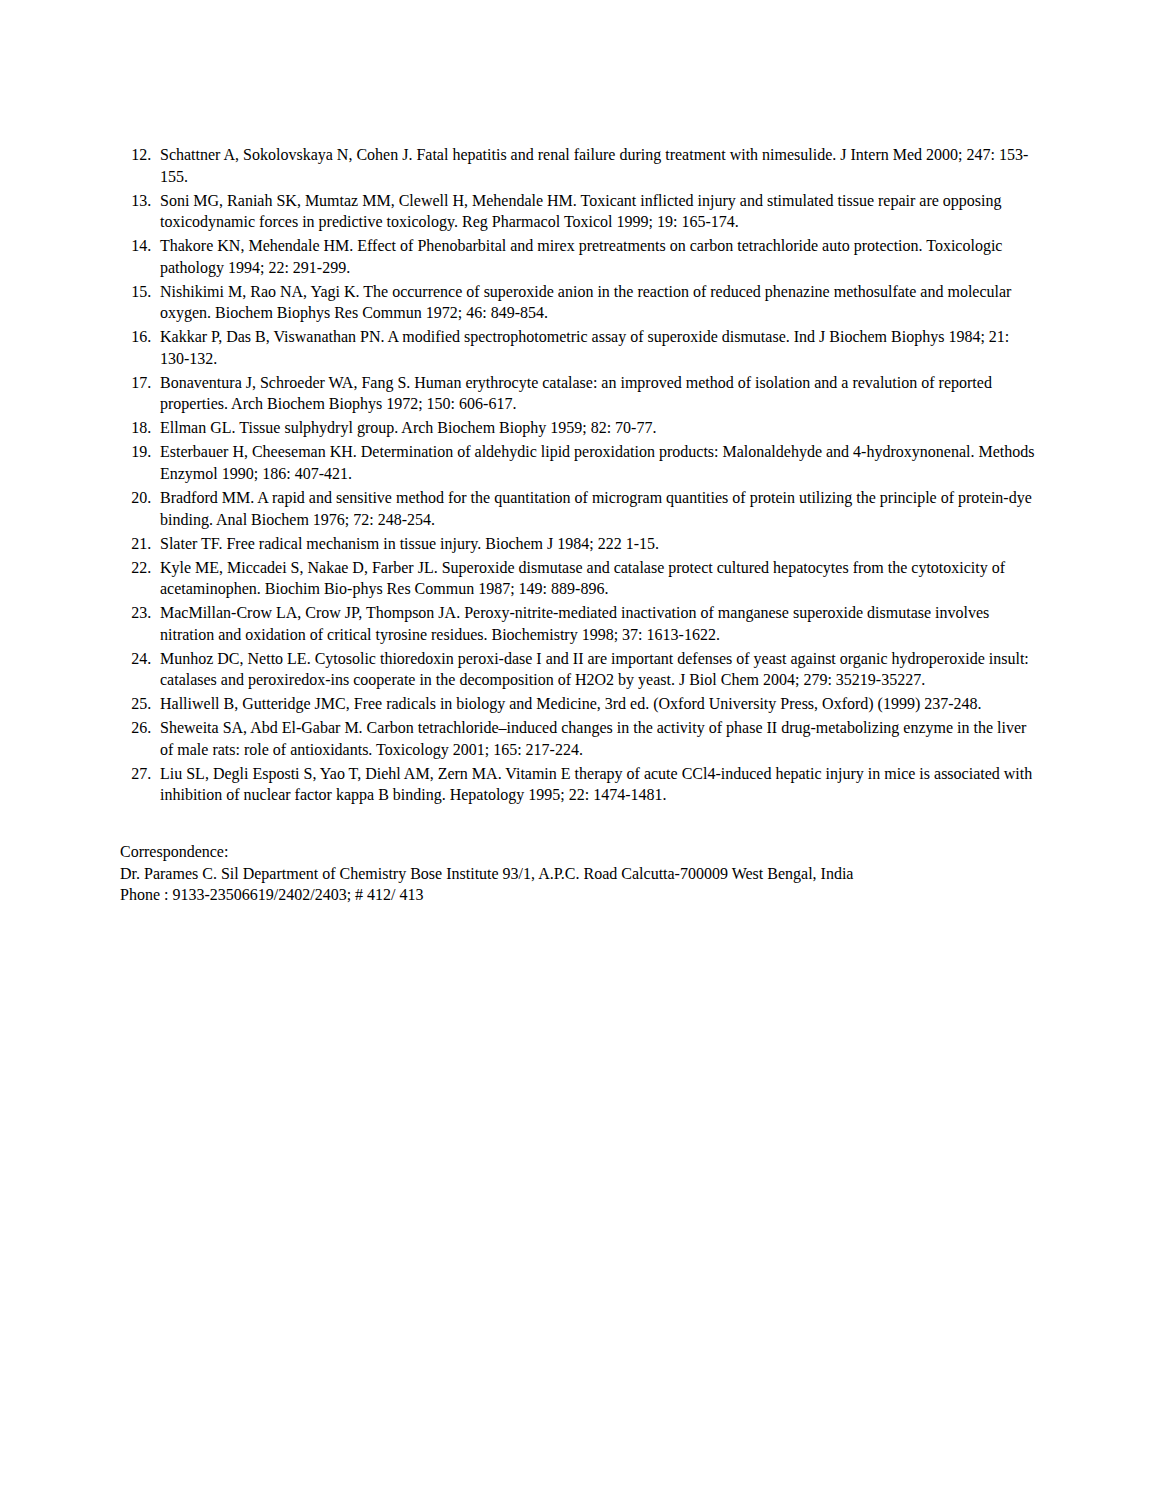Schattner A, Sokolovskaya N, Cohen J. Fatal hepatitis and renal failure during treatment with nimesulide. J Intern Med 2000; 247: 153-155.
Soni MG, Raniah SK, Mumtaz MM, Clewell H, Mehendale HM. Toxicant inflicted injury and stimulated tissue repair are opposing toxicodynamic forces in predictive toxicology. Reg Pharmacol Toxicol 1999; 19: 165-174.
Thakore KN, Mehendale HM. Effect of Phenobarbital and mirex pretreatments on carbon tetrachloride auto protection. Toxicologic pathology 1994; 22: 291-299.
Nishikimi M, Rao NA, Yagi K. The occurrence of superoxide anion in the reaction of reduced phenazine methosulfate and molecular oxygen. Biochem Biophys Res Commun 1972; 46: 849-854.
Kakkar P, Das B, Viswanathan PN. A modified spectrophotometric assay of superoxide dismutase. Ind J Biochem Biophys 1984; 21: 130-132.
Bonaventura J, Schroeder WA, Fang S. Human erythrocyte catalase: an improved method of isolation and a revalution of reported properties. Arch Biochem Biophys 1972; 150: 606-617.
Ellman GL. Tissue sulphydryl group. Arch Biochem Biophy 1959; 82: 70-77.
Esterbauer H, Cheeseman KH. Determination of aldehydic lipid peroxidation products: Malonaldehyde and 4-hydroxynonenal. Methods Enzymol 1990; 186: 407-421.
Bradford MM. A rapid and sensitive method for the quantitation of microgram quantities of protein utilizing the principle of protein-dye binding. Anal Biochem 1976; 72: 248-254.
Slater TF. Free radical mechanism in tissue injury. Biochem J 1984; 222 1-15.
Kyle ME, Miccadei S, Nakae D, Farber JL. Superoxide dismutase and catalase protect cultured hepatocytes from the cytotoxicity of acetaminophen. Biochim Bio-phys Res Commun 1987; 149: 889-896.
MacMillan-Crow LA, Crow JP, Thompson JA. Peroxy-nitrite-mediated inactivation of manganese superoxide dismutase involves nitration and oxidation of critical tyrosine residues. Biochemistry 1998; 37: 1613-1622.
Munhoz DC, Netto LE. Cytosolic thioredoxin peroxi-dase I and II are important defenses of yeast against organic hydroperoxide insult: catalases and peroxiredox-ins cooperate in the decomposition of H2O2 by yeast. J Biol Chem 2004; 279: 35219-35227.
Halliwell B, Gutteridge JMC, Free radicals in biology and Medicine, 3rd ed. (Oxford University Press, Oxford) (1999) 237-248.
Sheweita SA, Abd El-Gabar M. Carbon tetrachloride–induced changes in the activity of phase II drug-metabolizing enzyme in the liver of male rats: role of antioxidants. Toxicology 2001; 165: 217-224.
Liu SL, Degli Esposti S, Yao T, Diehl AM, Zern MA. Vitamin E therapy of acute CCl4-induced hepatic injury in mice is associated with inhibition of nuclear factor kappa B binding. Hepatology 1995; 22: 1474-1481.
Correspondence:
Dr. Parames C. Sil Department of Chemistry Bose Institute 93/1, A.P.C. Road Calcutta-700009 West Bengal, India
Phone : 9133-23506619/2402/2403; # 412/ 413